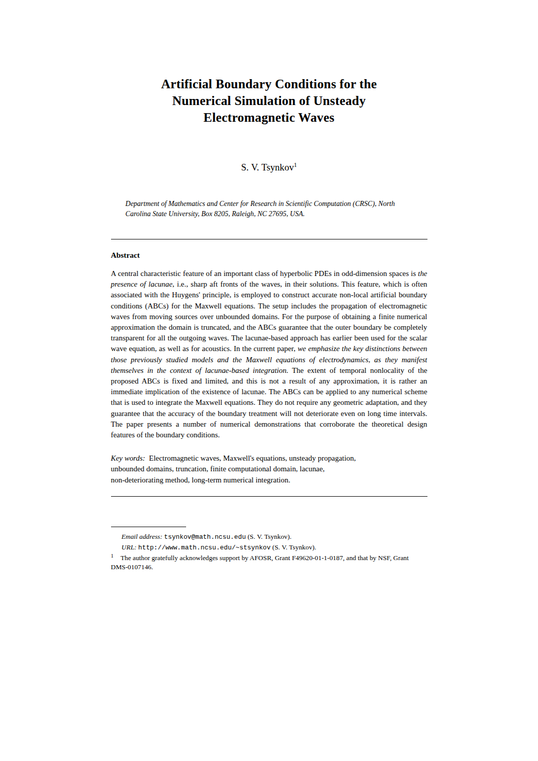Artificial Boundary Conditions for the
Numerical Simulation of Unsteady
Electromagnetic Waves
S. V. Tsynkov1
Department of Mathematics and Center for Research in Scientific Computation (CRSC), North Carolina State University, Box 8205, Raleigh, NC 27695, USA.
Abstract
A central characteristic feature of an important class of hyperbolic PDEs in odd-dimension spaces is the presence of lacunae, i.e., sharp aft fronts of the waves, in their solutions. This feature, which is often associated with the Huygens' principle, is employed to construct accurate non-local artificial boundary conditions (ABCs) for the Maxwell equations. The setup includes the propagation of electromagnetic waves from moving sources over unbounded domains. For the purpose of obtaining a finite numerical approximation the domain is truncated, and the ABCs guarantee that the outer boundary be completely transparent for all the outgoing waves. The lacunae-based approach has earlier been used for the scalar wave equation, as well as for acoustics. In the current paper, we emphasize the key distinctions between those previously studied models and the Maxwell equations of electrodynamics, as they manifest themselves in the context of lacunae-based integration. The extent of temporal nonlocality of the proposed ABCs is fixed and limited, and this is not a result of any approximation, it is rather an immediate implication of the existence of lacunae. The ABCs can be applied to any numerical scheme that is used to integrate the Maxwell equations. They do not require any geometric adaptation, and they guarantee that the accuracy of the boundary treatment will not deteriorate even on long time intervals. The paper presents a number of numerical demonstrations that corroborate the theoretical design features of the boundary conditions.
Key words: Electromagnetic waves, Maxwell's equations, unsteady propagation,
unbounded domains, truncation, finite computational domain, lacunae,
non-deteriorating method, long-term numerical integration.
Email address: tsynkov@math.ncsu.edu (S. V. Tsynkov).
URL: http://www.math.ncsu.edu/~stsynkov (S. V. Tsynkov).
1 The author gratefully acknowledges support by AFOSR, Grant F49620-01-1-0187, and that by NSF, Grant DMS-0107146.